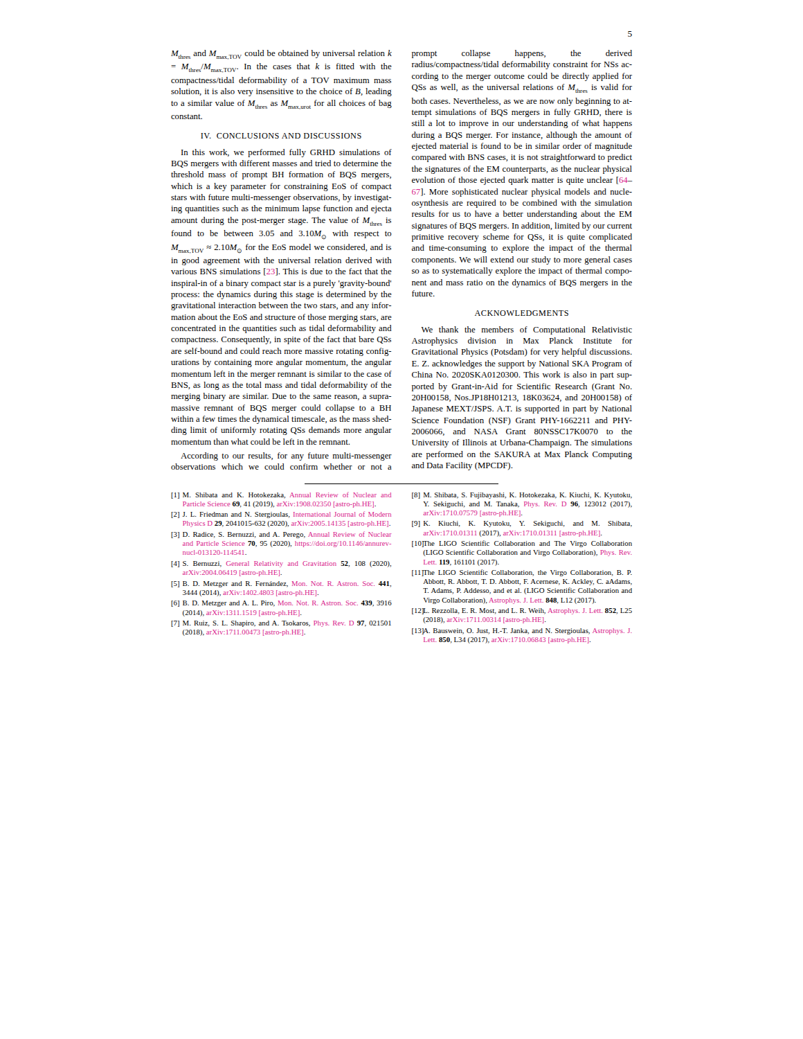5
Mthres and Mmax,TOV could be obtained by universal relation k = Mthres/Mmax,TOV. In the cases that k is fitted with the compactness/tidal deformability of a TOV maximum mass solution, it is also very insensitive to the choice of B, leading to a similar value of Mthres as Mmax,urot for all choices of bag constant.
IV. Conclusions and Discussions
In this work, we performed fully GRHD simulations of BQS mergers with different masses and tried to determine the threshold mass of prompt BH formation of BQS mergers, which is a key parameter for constraining EoS of compact stars with future multi-messenger observations, by investigating quantities such as the minimum lapse function and ejecta amount during the post-merger stage. The value of Mthres is found to be between 3.05 and 3.10M⊙ with respect to Mmax,TOV ≈ 2.10M⊙ for the EoS model we considered, and is in good agreement with the universal relation derived with various BNS simulations [23]. This is due to the fact that the inspiral-in of a binary compact star is a purely 'gravity-bound' process: the dynamics during this stage is determined by the gravitational interaction between the two stars, and any information about the EoS and structure of those merging stars, are concentrated in the quantities such as tidal deformability and compactness. Consequently, in spite of the fact that bare QSs are self-bound and could reach more massive rotating configurations by containing more angular momentum, the angular momentum left in the merger remnant is similar to the case of BNS, as long as the total mass and tidal deformability of the merging binary are similar. Due to the same reason, a supramassive remnant of BQS merger could collapse to a BH within a few times the dynamical timescale, as the mass shedding limit of uniformly rotating QSs demands more angular momentum than what could be left in the remnant.
According to our results, for any future multi-messenger observations which we could confirm whether or not a prompt collapse happens, the derived radius/compactness/tidal deformability constraint for NSs according to the merger outcome could be directly applied for QSs as well, as the universal relations of Mthres is valid for both cases. Nevertheless, as we are now only beginning to attempt simulations of BQS mergers in fully GRHD, there is still a lot to improve in our understanding of what happens during a BQS merger. For instance, although the amount of ejected material is found to be in similar order of magnitude compared with BNS cases, it is not straightforward to predict the signatures of the EM counterparts, as the nuclear physical evolution of those ejected quark matter is quite unclear [64–67]. More sophisticated nuclear physical models and nucleosynthesis are required to be combined with the simulation results for us to have a better understanding about the EM signatures of BQS mergers. In addition, limited by our current primitive recovery scheme for QSs, it is quite complicated and time-consuming to explore the impact of the thermal components. We will extend our study to more general cases so as to systematically explore the impact of thermal component and mass ratio on the dynamics of BQS mergers in the future.
Acknowledgments
We thank the members of Computational Relativistic Astrophysics division in Max Planck Institute for Gravitational Physics (Potsdam) for very helpful discussions. E. Z. acknowledges the support by National SKA Program of China No. 2020SKA0120300. This work is also in part supported by Grant-in-Aid for Scientific Research (Grant No. 20H00158, Nos.JP18H01213, 18K03624, and 20H00158) of Japanese MEXT/JSPS. A.T. is supported in part by National Science Foundation (NSF) Grant PHY-1662211 and PHY-2006066, and NASA Grant 80NSSC17K0070 to the University of Illinois at Urbana-Champaign. The simulations are performed on the SAKURA at Max Planck Computing and Data Facility (MPCDF).
M. Shibata and K. Hotokezaka, Annual Review of Nuclear and Particle Science 69, 41 (2019), arXiv:1908.02350 [astro-ph.HE].
J. L. Friedman and N. Stergioulas, International Journal of Modern Physics D 29, 2041015-632 (2020), arXiv:2005.14135 [astro-ph.HE].
D. Radice, S. Bernuzzi, and A. Perego, Annual Review of Nuclear and Particle Science 70, 95 (2020), https://doi.org/10.1146/annurev-nucl-013120-114541.
S. Bernuzzi, General Relativity and Gravitation 52, 108 (2020), arXiv:2004.06419 [astro-ph.HE].
B. D. Metzger and R. Fernández, Mon. Not. R. Astron. Soc. 441, 3444 (2014), arXiv:1402.4803 [astro-ph.HE].
B. D. Metzger and A. L. Piro, Mon. Not. R. Astron. Soc. 439, 3916 (2014), arXiv:1311.1519 [astro-ph.HE].
M. Ruiz, S. L. Shapiro, and A. Tsokaros, Phys. Rev. D 97, 021501 (2018), arXiv:1711.00473 [astro-ph.HE].
M. Shibata, S. Fujibayashi, K. Hotokezaka, K. Kiuchi, K. Kyutoku, Y. Sekiguchi, and M. Tanaka, Phys. Rev. D 96, 123012 (2017), arXiv:1710.07579 [astro-ph.HE].
K. Kiuchi, K. Kyutoku, Y. Sekiguchi, and M. Shibata, arXiv:1710.01311 (2017), arXiv:1710.01311 [astro-ph.HE].
The LIGO Scientific Collaboration and The Virgo Collaboration (LIGO Scientific Collaboration and Virgo Collaboration), Phys. Rev. Lett. 119, 161101 (2017).
The LIGO Scientific Collaboration, the Virgo Collaboration, B. P. Abbott, R. Abbott, T. D. Abbott, F. Acernese, K. Ackley, C. aAdams, T. Adams, P. Addesso, and et al. (LIGO Scientific Collaboration and Virgo Collaboration), Astrophys. J. Lett. 848, L12 (2017).
L. Rezzolla, E. R. Most, and L. R. Weih, Astrophys. J. Lett. 852, L25 (2018), arXiv:1711.00314 [astro-ph.HE].
A. Bauswein, O. Just, H.-T. Janka, and N. Stergioulas, Astrophys. J. Lett. 850, L34 (2017), arXiv:1710.06843 [astro-ph.HE].